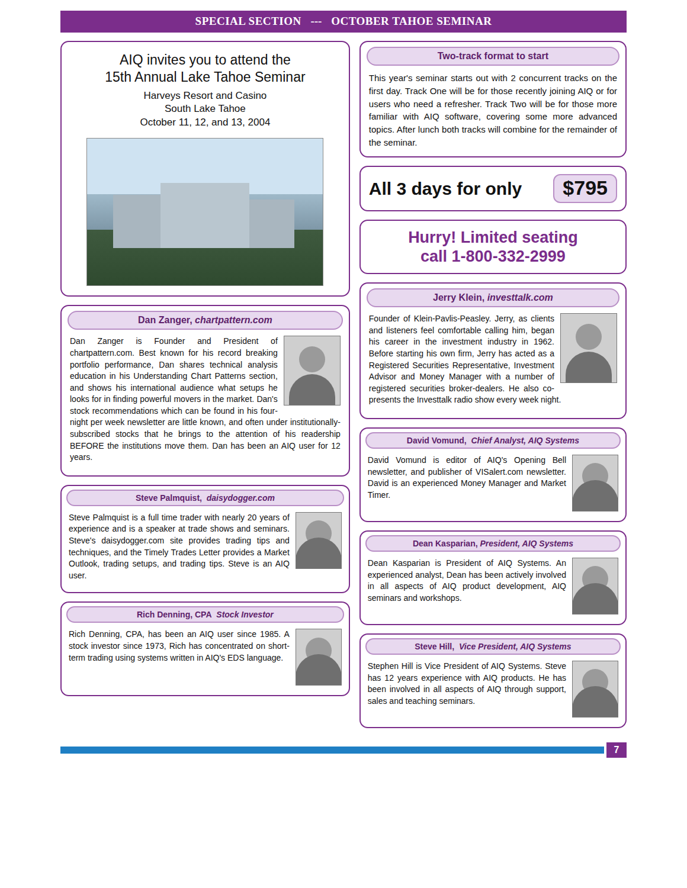SPECIAL SECTION --- OCTOBER TAHOE SEMINAR
AIQ invites you to attend the
15th Annual Lake Tahoe Seminar
Harveys Resort and Casino
South Lake Tahoe
October 11, 12, and 13, 2004
Dan Zanger, chartpattern.com
Dan Zanger is Founder and President of chartpattern.com. Best known for his record breaking portfolio performance, Dan shares technical analysis education in his Understanding Chart Patterns section, and shows his international audience what setups he looks for in finding powerful movers in the market. Dan's stock recommendations which can be found in his four-night per week newsletter are little known, and often under institutionally-subscribed stocks that he brings to the attention of his readership BEFORE the institutions move them. Dan has been an AIQ user for 12 years.
Steve Palmquist, daisydogger.com
Steve Palmquist is a full time trader with nearly 20 years of experience and is a speaker at trade shows and seminars. Steve's daisydogger.com site provides trading tips and techniques, and the Timely Trades Letter provides a Market Outlook, trading setups, and trading tips. Steve is an AIQ user.
Rich Denning, CPA Stock Investor
Rich Denning, CPA, has been an AIQ user since 1985. A stock investor since 1973, Rich has concentrated on short-term trading using systems written in AIQ's EDS language.
Two-track format to start
This year's seminar starts out with 2 concurrent tracks on the first day. Track One will be for those recently joining AIQ or for users who need a refresher. Track Two will be for those more familiar with AIQ software, covering some more advanced topics. After lunch both tracks will combine for the remainder of the seminar.
All 3 days for only
$795
Hurry! Limited seating
call 1-800-332-2999
Jerry Klein, investtalk.com
Founder of Klein-Pavlis-Peasley. Jerry, as clients and listeners feel comfortable calling him, began his career in the investment industry in 1962. Before starting his own firm, Jerry has acted as a Registered Securities Representative, Investment Advisor and Money Manager with a number of registered securities broker-dealers. He also co-presents the Investtalk radio show every week night.
David Vomund, Chief Analyst, AIQ Systems
David Vomund is editor of AIQ's Opening Bell newsletter, and publisher of VISalert.com newsletter. David is an experienced Money Manager and Market Timer.
Dean Kasparian, President, AIQ Systems
Dean Kasparian is President of AIQ Systems. An experienced analyst, Dean has been actively involved in all aspects of AIQ product development, AIQ seminars and workshops.
Steve Hill, Vice President, AIQ Systems
Stephen Hill is Vice President of AIQ Systems. Steve has 12 years experience with AIQ products. He has been involved in all aspects of AIQ through support, sales and teaching seminars.
7